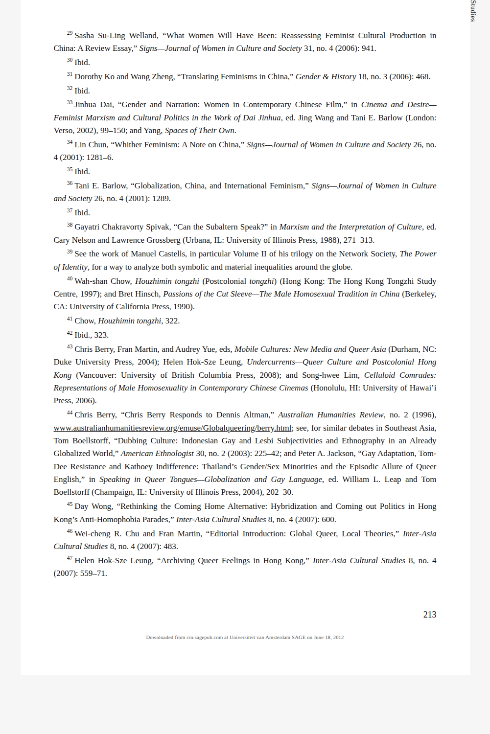De Kloet: Gendering China Studies
Sasha Su-Ling Welland, “What Women Will Have Been: Reassessing Feminist Cultural Production in China: A Review Essay,” Signs—Journal of Women in Culture and Society 31, no. 4 (2006): 941.
Ibid.
Dorothy Ko and Wang Zheng, “Translating Feminisms in China,” Gender & History 18, no. 3 (2006): 468.
Ibid.
Jinhua Dai, “Gender and Narration: Women in Contemporary Chinese Film,” in Cinema and Desire—Feminist Marxism and Cultural Politics in the Work of Dai Jinhua, ed. Jing Wang and Tani E. Barlow (London: Verso, 2002), 99–150; and Yang, Spaces of Their Own.
Lin Chun, “Whither Feminism: A Note on China,” Signs—Journal of Women in Culture and Society 26, no. 4 (2001): 1281–6.
Ibid.
Tani E. Barlow, “Globalization, China, and International Feminism,” Signs—Journal of Women in Culture and Society 26, no. 4 (2001): 1289.
Ibid.
Gayatri Chakravorty Spivak, “Can the Subaltern Speak?” in Marxism and the Interpretation of Culture, ed. Cary Nelson and Lawrence Grossberg (Urbana, IL: University of Illinois Press, 1988), 271–313.
See the work of Manuel Castells, in particular Volume II of his trilogy on the Network Society, The Power of Identity, for a way to analyze both symbolic and material inequalities around the globe.
Wah-shan Chow, Houzhimin tongzhi (Postcolonial tongzhi) (Hong Kong: The Hong Kong Tongzhi Study Centre, 1997); and Bret Hinsch, Passions of the Cut Sleeve—The Male Homosexual Tradition in China (Berkeley, CA: University of California Press, 1990).
Chow, Houzhimin tongzhi, 322.
Ibid., 323.
Chris Berry, Fran Martin, and Audrey Yue, eds, Mobile Cultures: New Media and Queer Asia (Durham, NC: Duke University Press, 2004); Helen Hok-Sze Leung, Undercurrents—Queer Culture and Postcolonial Hong Kong (Vancouver: University of British Columbia Press, 2008); and Song-hwee Lim, Celluloid Comrades: Representations of Male Homosexuality in Contemporary Chinese Cinemas (Honolulu, HI: University of Hawai’i Press, 2006).
Chris Berry, “Chris Berry Responds to Dennis Altman,” Australian Humanities Review, no. 2 (1996), www.australianhumanitiesreview.org/emuse/Globalqueering/berry.html; see, for similar debates in Southeast Asia, Tom Boellstorff, “Dubbing Culture: Indonesian Gay and Lesbi Subjectivities and Ethnography in an Already Globalized World,” American Ethnologist 30, no. 2 (2003): 225–42; and Peter A. Jackson, “Gay Adaptation, Tom-Dee Resistance and Kathoey Indifference: Thailand’s Gender/Sex Minorities and the Episodic Allure of Queer English,” in Speaking in Queer Tongues—Globalization and Gay Language, ed. William L. Leap and Tom Boellstorff (Champaign, IL: University of Illinois Press, 2004), 202–30.
Day Wong, “Rethinking the Coming Home Alternative: Hybridization and Coming out Politics in Hong Kong’s Anti-Homophobia Parades,” Inter-Asia Cultural Studies 8, no. 4 (2007): 600.
Wei-cheng R. Chu and Fran Martin, “Editorial Introduction: Global Queer, Local Theories,” Inter-Asia Cultural Studies 8, no. 4 (2007): 483.
Helen Hok-Sze Leung, “Archiving Queer Feelings in Hong Kong,” Inter-Asia Cultural Studies 8, no. 4 (2007): 559–71.
213
Downloaded from cin.sagepub.com at Universiteit van Amsterdam SAGE on June 18, 2012